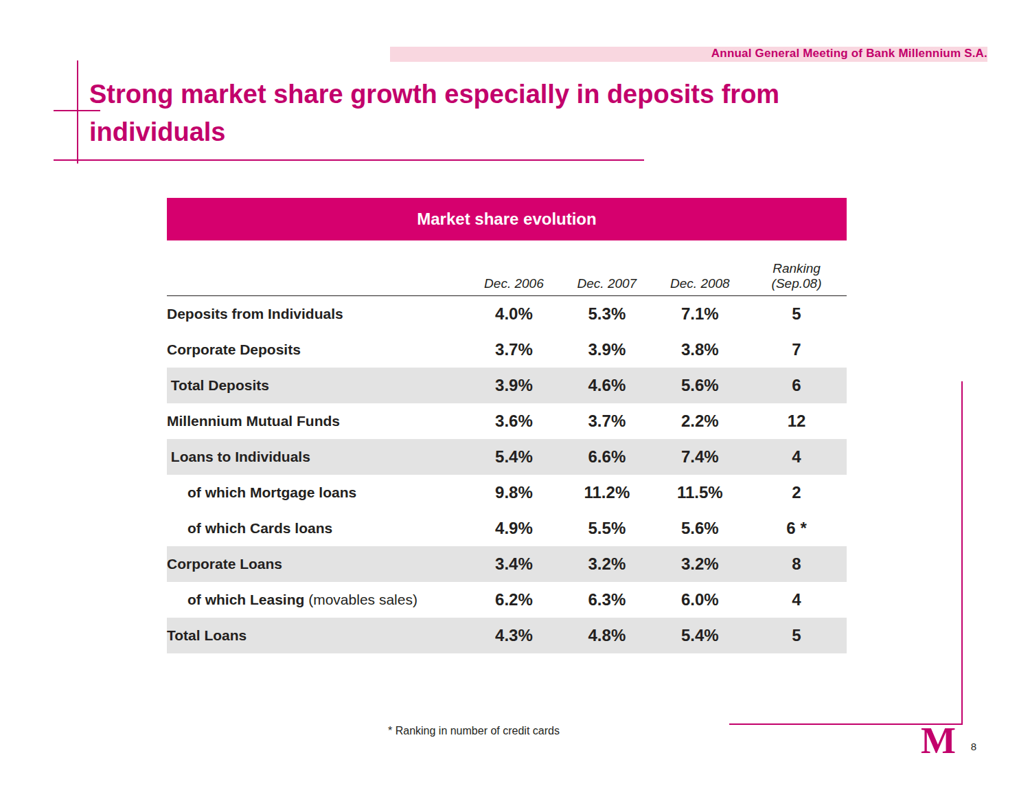Annual General Meeting of Bank Millennium S.A.
Strong market share growth especially in deposits from individuals
Market share evolution
| | Dec. 2006 | Dec. 2007 | Dec. 2008 | Ranking (Sep.08) |
| --- | --- | --- | --- | --- |
| Deposits from Individuals | 4.0% | 5.3% | 7.1% | 5 |
| Corporate Deposits | 3.7% | 3.9% | 3.8% | 7 |
| Total Deposits | 3.9% | 4.6% | 5.6% | 6 |
| Millennium Mutual Funds | 3.6% | 3.7% | 2.2% | 12 |
| Loans to Individuals | 5.4% | 6.6% | 7.4% | 4 |
| of which Mortgage loans | 9.8% | 11.2% | 11.5% | 2 |
| of which Cards loans | 4.9% | 5.5% | 5.6% | 6 * |
| Corporate Loans | 3.4% | 3.2% | 3.2% | 8 |
| of which Leasing (movables sales) | 6.2% | 6.3% | 6.0% | 4 |
| Total Loans | 4.3% | 4.8% | 5.4% | 5 |
* Ranking in number of credit cards
M
8